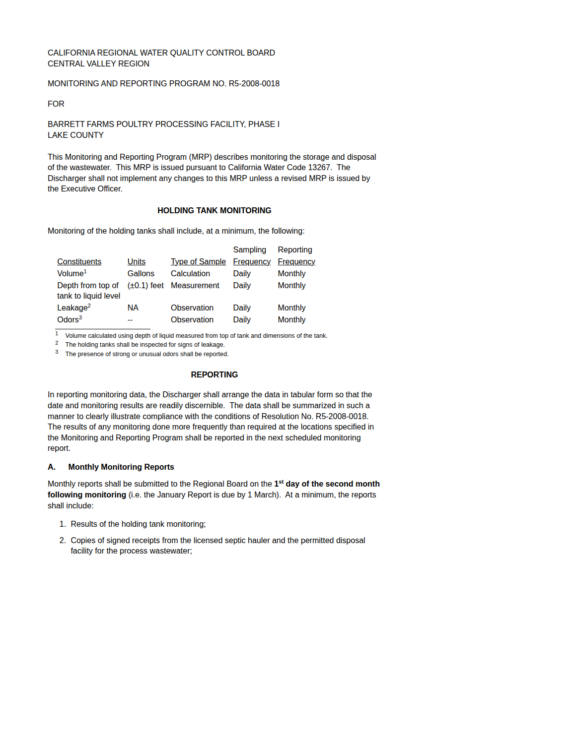CALIFORNIA REGIONAL WATER QUALITY CONTROL BOARD
CENTRAL VALLEY REGION
MONITORING AND REPORTING PROGRAM NO. R5-2008-0018
FOR
BARRETT FARMS POULTRY PROCESSING FACILITY, PHASE I
LAKE COUNTY
This Monitoring and Reporting Program (MRP) describes monitoring the storage and disposal of the wastewater. This MRP is issued pursuant to California Water Code 13267. The Discharger shall not implement any changes to this MRP unless a revised MRP is issued by the Executive Officer.
HOLDING TANK MONITORING
Monitoring of the holding tanks shall include, at a minimum, the following:
| | | | Sampling | Reporting |
| --- | --- | --- | --- | --- |
| Constituents | Units | Type of Sample | Frequency | Frequency |
| Volume 1 | Gallons | Calculation | Daily | Monthly |
| Depth from top of tank to liquid level | (±0.1) feet | Measurement | Daily | Monthly |
| Leakage 2 | NA | Observation | Daily | Monthly |
| Odors 3 | -- | Observation | Daily | Monthly |
1 Volume calculated using depth of liquid measured from top of tank and dimensions of the tank.
2 The holding tanks shall be inspected for signs of leakage.
3 The presence of strong or unusual odors shall be reported.
REPORTING
In reporting monitoring data, the Discharger shall arrange the data in tabular form so that the date and monitoring results are readily discernible. The data shall be summarized in such a manner to clearly illustrate compliance with the conditions of Resolution No. R5-2008-0018. The results of any monitoring done more frequently than required at the locations specified in the Monitoring and Reporting Program shall be reported in the next scheduled monitoring report.
A. Monthly Monitoring Reports
Monthly reports shall be submitted to the Regional Board on the 1st day of the second month following monitoring (i.e. the January Report is due by 1 March). At a minimum, the reports shall include:
Results of the holding tank monitoring;
Copies of signed receipts from the licensed septic hauler and the permitted disposal facility for the process wastewater;